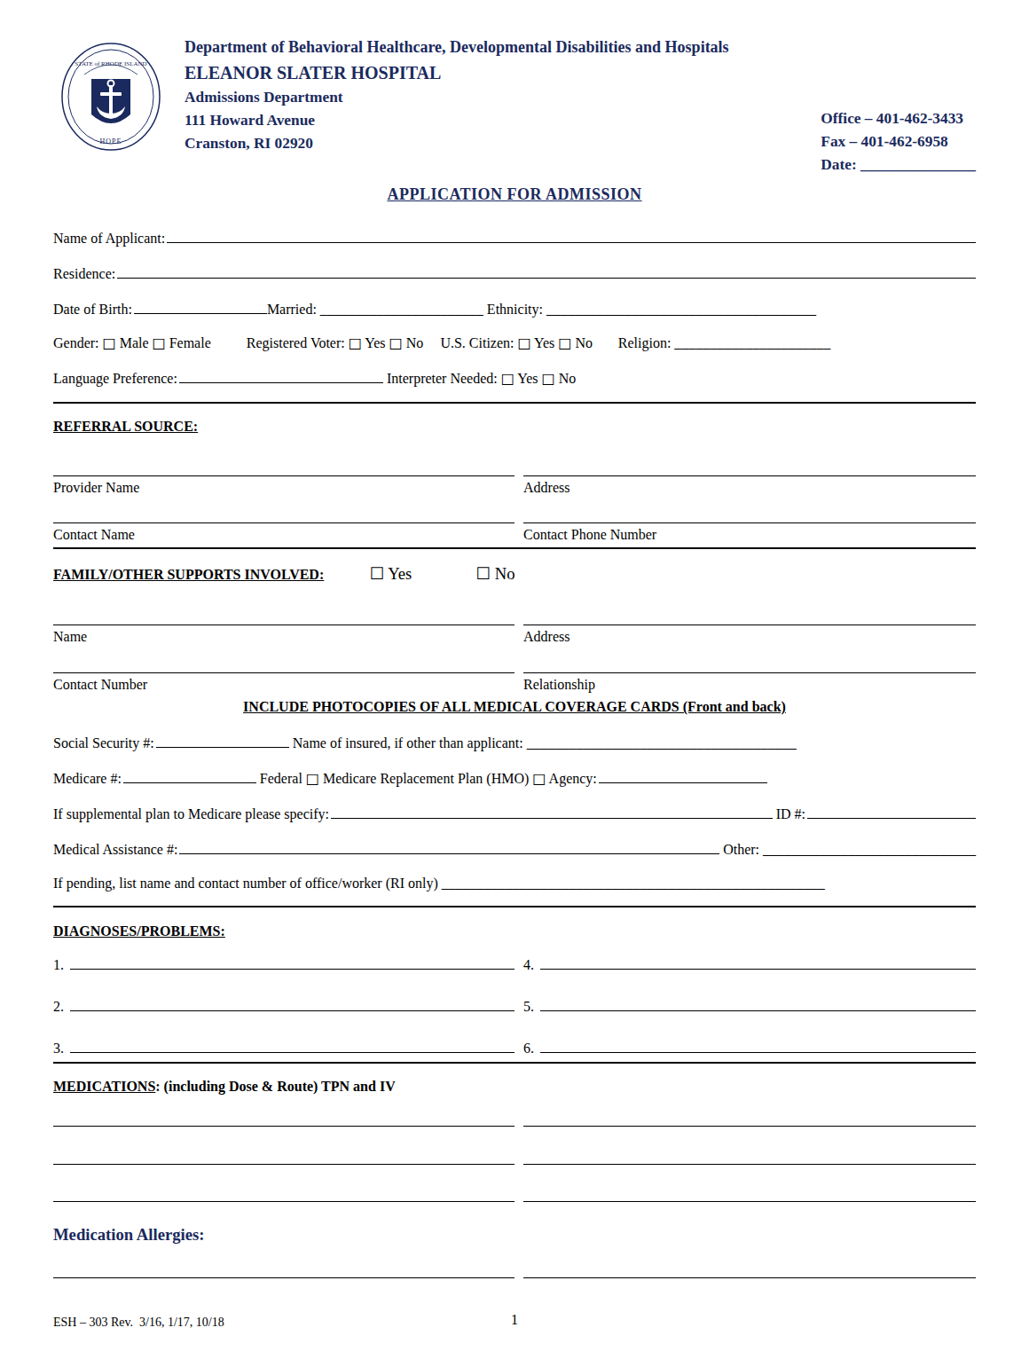STATE of RHODE ISLAND HOPE
Department of Behavioral Healthcare, Developmental Disabilities and Hospitals
ELEANOR SLATER HOSPITAL
Admissions Department
111 Howard Avenue
Cranston, RI 02920
Office – 401-462-3433
Fax – 401-462-6958
Date: _______________
APPLICATION FOR ADMISSION
Name of Applicant:
Residence:
Date of Birth: Married: _______________________ Ethnicity: ______________________________________
Gender: □ Male □ Female Registered Voter: □ Yes □ No U.S. Citizen: □ Yes □ No Religion: ______________________
Language Preference: Interpreter Needed: □ Yes □ No
REFERRAL SOURCE:
Provider Name
Address
Contact Name
Contact Phone Number
FAMILY/OTHER SUPPORTS INVOLVED: ☐ Yes ☐ No
Name
Address
Contact Number
Relationship
INCLUDE PHOTOCOPIES OF ALL MEDICAL COVERAGE CARDS (Front and back)
Social Security #: Name of insured, if other than applicant: ______________________________________
Medicare #: Federal □ Medicare Replacement Plan (HMO) □ Agency:
If supplemental plan to Medicare please specify: ID #:
Medical Assistance #: Other: ______________________________
If pending, list name and contact number of office/worker (RI only) ______________________________________________________
DIAGNOSES/PROBLEMS:
1.
2.
3.
4.
5.
6.
MEDICATIONS: (including Dose & Route) TPN and IV
Medication Allergies:
1
ESH – 303 Rev. 3/16, 1/17, 10/18